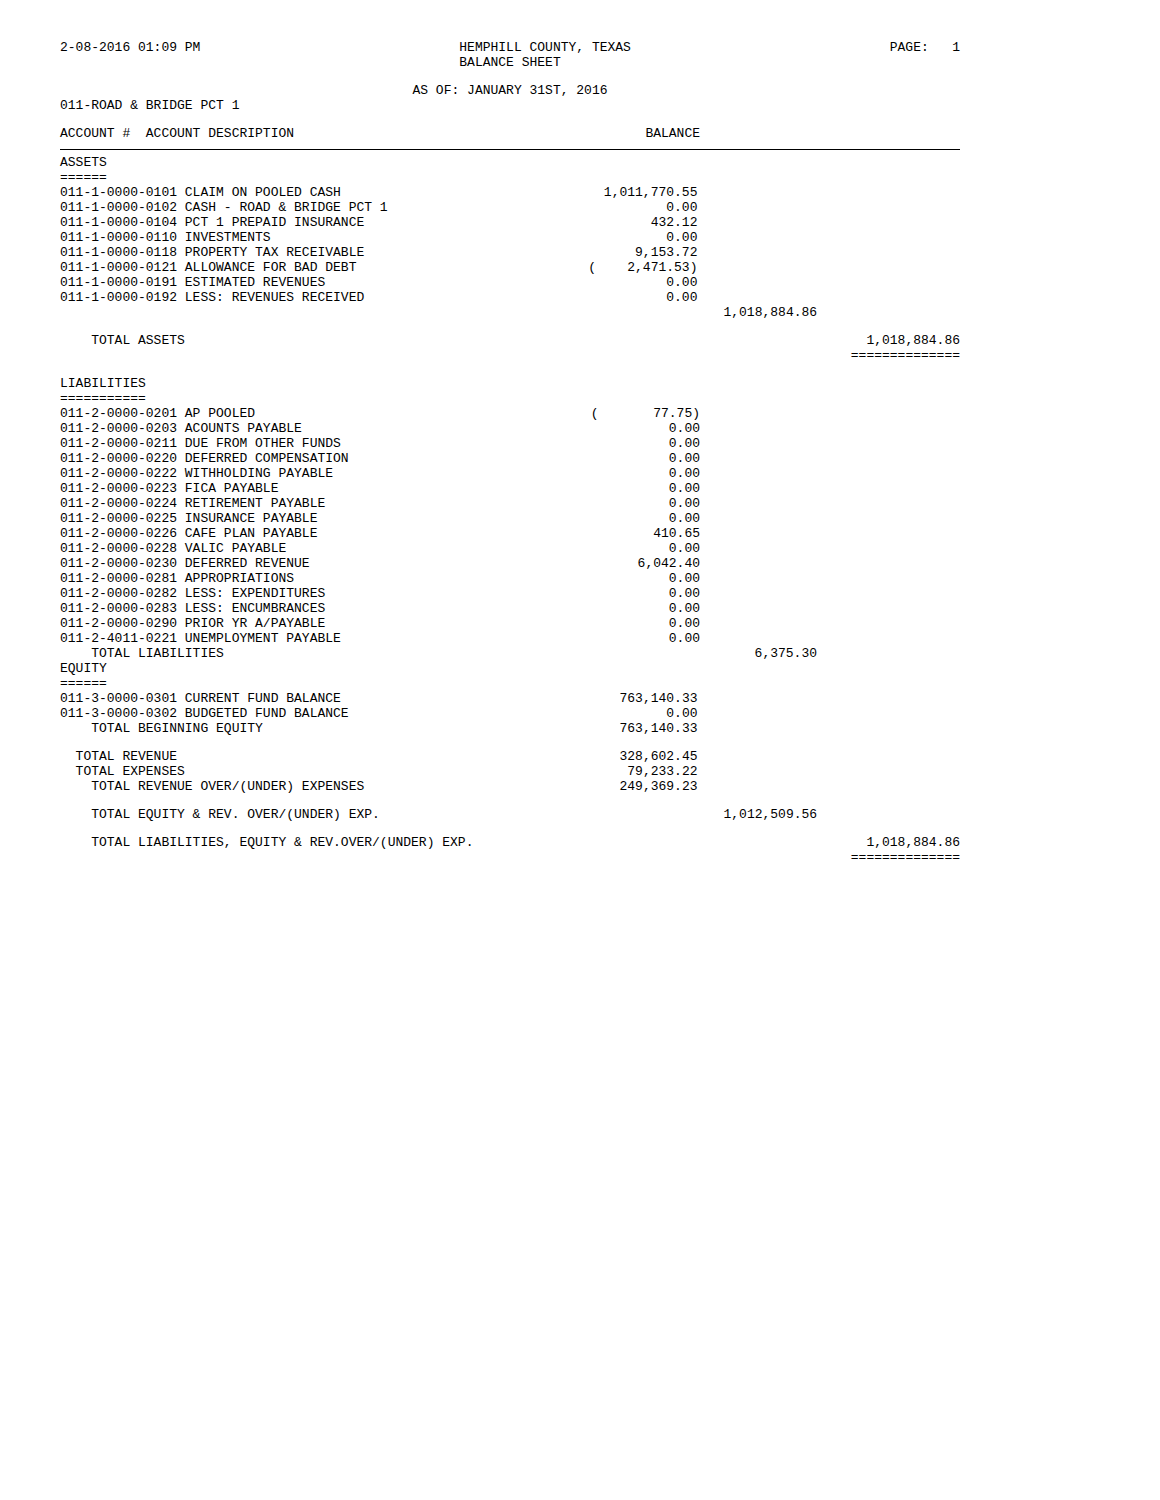2-08-2016 01:09 PM HEMPHILL COUNTY, TEXAS PAGE: 1
BALANCE SHEET
AS OF: JANUARY 31ST, 2016
011-ROAD & BRIDGE PCT 1
| ACCOUNT # ACCOUNT DESCRIPTION | BALANCE | | |
| ASSETS | | | |
| ====== | | | |
| 011-1-0000-0101 CLAIM ON POOLED CASH | 1,011,770.55 | | |
| 011-1-0000-0102 CASH - ROAD & BRIDGE PCT 1 | 0.00 | | |
| 011-1-0000-0104 PCT 1 PREPAID INSURANCE | 432.12 | | |
| 011-1-0000-0110 INVESTMENTS | 0.00 | | |
| 011-1-0000-0118 PROPERTY TAX RECEIVABLE | 9,153.72 | | |
| 011-1-0000-0121 ALLOWANCE FOR BAD DEBT | ( 2,471.53) | | |
| 011-1-0000-0191 ESTIMATED REVENUES | 0.00 | | |
| 011-1-0000-0192 LESS: REVENUES RECEIVED | 0.00 | | |
| | | 1,018,884.86 | |
| TOTAL ASSETS | | | 1,018,884.86 |
| | | | ============== |
| LIABILITIES | | | |
| =========== | | | |
| 011-2-0000-0201 AP POOLED | ( 77.75) | | |
| 011-2-0000-0203 ACOUNTS PAYABLE | 0.00 | | |
| 011-2-0000-0211 DUE FROM OTHER FUNDS | 0.00 | | |
| 011-2-0000-0220 DEFERRED COMPENSATION | 0.00 | | |
| 011-2-0000-0222 WITHHOLDING PAYABLE | 0.00 | | |
| 011-2-0000-0223 FICA PAYABLE | 0.00 | | |
| 011-2-0000-0224 RETIREMENT PAYABLE | 0.00 | | |
| 011-2-0000-0225 INSURANCE PAYABLE | 0.00 | | |
| 011-2-0000-0226 CAFE PLAN PAYABLE | 410.65 | | |
| 011-2-0000-0228 VALIC PAYABLE | 0.00 | | |
| 011-2-0000-0230 DEFERRED REVENUE | 6,042.40 | | |
| 011-2-0000-0281 APPROPRIATIONS | 0.00 | | |
| 011-2-0000-0282 LESS: EXPENDITURES | 0.00 | | |
| 011-2-0000-0283 LESS: ENCUMBRANCES | 0.00 | | |
| 011-2-0000-0290 PRIOR YR A/PAYABLE | 0.00 | | |
| 011-2-4011-0221 UNEMPLOYMENT PAYABLE | 0.00 | | |
| TOTAL LIABILITIES | | 6,375.30 | |
| EQUITY | | | |
| ====== | | | |
| 011-3-0000-0301 CURRENT FUND BALANCE | 763,140.33 | | |
| 011-3-0000-0302 BUDGETED FUND BALANCE | 0.00 | | |
| TOTAL BEGINNING EQUITY | 763,140.33 | | |
| TOTAL REVENUE | 328,602.45 | | |
| TOTAL EXPENSES | 79,233.22 | | |
| TOTAL REVENUE OVER/(UNDER) EXPENSES | 249,369.23 | | |
| TOTAL EQUITY & REV. OVER/(UNDER) EXP. | | 1,012,509.56 | |
| TOTAL LIABILITIES, EQUITY & REV.OVER/(UNDER) EXP. | | | 1,018,884.86 |
| | | | ============== |